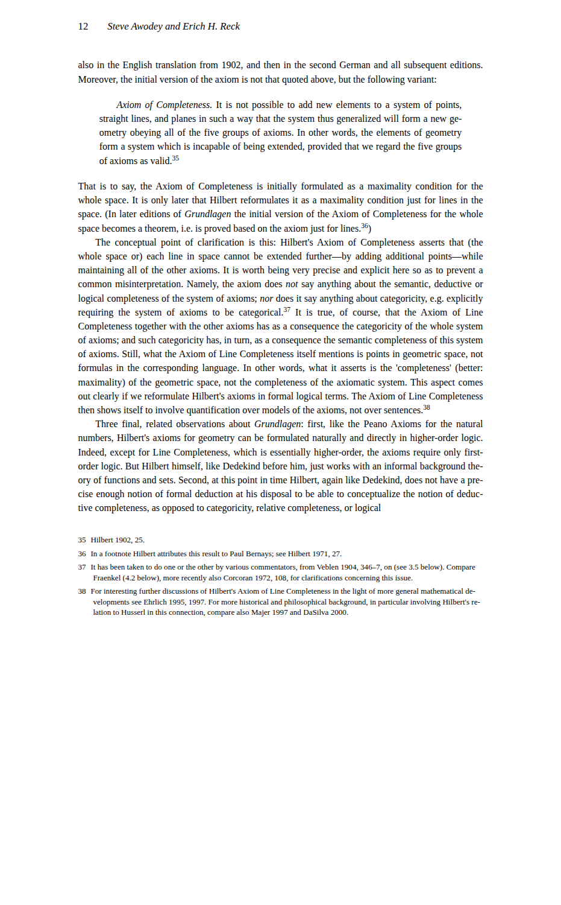12 Steve Awodey and Erich H. Reck
also in the English translation from 1902, and then in the second German and all subsequent editions. Moreover, the initial version of the axiom is not that quoted above, but the following variant:
Axiom of Completeness. It is not possible to add new elements to a system of points, straight lines, and planes in such a way that the system thus generalized will form a new geometry obeying all of the five groups of axioms. In other words, the elements of geometry form a system which is incapable of being extended, provided that we regard the five groups of axioms as valid.35
That is to say, the Axiom of Completeness is initially formulated as a maximality condition for the whole space. It is only later that Hilbert reformulates it as a maximality condition just for lines in the space. (In later editions of Grundlagen the initial version of the Axiom of Completeness for the whole space becomes a theorem, i.e. is proved based on the axiom just for lines.36)
The conceptual point of clarification is this: Hilbert's Axiom of Completeness asserts that (the whole space or) each line in space cannot be extended further—by adding additional points—while maintaining all of the other axioms. It is worth being very precise and explicit here so as to prevent a common misinterpretation. Namely, the axiom does not say anything about the semantic, deductive or logical completeness of the system of axioms; nor does it say anything about categoricity, e.g. explicitly requiring the system of axioms to be categorical.37 It is true, of course, that the Axiom of Line Completeness together with the other axioms has as a consequence the categoricity of the whole system of axioms; and such categoricity has, in turn, as a consequence the semantic completeness of this system of axioms. Still, what the Axiom of Line Completeness itself mentions is points in geometric space, not formulas in the corresponding language. In other words, what it asserts is the 'completeness' (better: maximality) of the geometric space, not the completeness of the axiomatic system. This aspect comes out clearly if we reformulate Hilbert's axioms in formal logical terms. The Axiom of Line Completeness then shows itself to involve quantification over models of the axioms, not over sentences.38
Three final, related observations about Grundlagen: first, like the Peano Axioms for the natural numbers, Hilbert's axioms for geometry can be formulated naturally and directly in higher-order logic. Indeed, except for Line Completeness, which is essentially higher-order, the axioms require only first-order logic. But Hilbert himself, like Dedekind before him, just works with an informal background theory of functions and sets. Second, at this point in time Hilbert, again like Dedekind, does not have a precise enough notion of formal deduction at his disposal to be able to conceptualize the notion of deductive completeness, as opposed to categoricity, relative completeness, or logical
35 Hilbert 1902, 25.
36 In a footnote Hilbert attributes this result to Paul Bernays; see Hilbert 1971, 27.
37 It has been taken to do one or the other by various commentators, from Veblen 1904, 346–7, on (see 3.5 below). Compare Fraenkel (4.2 below), more recently also Corcoran 1972, 108, for clarifications concerning this issue.
38 For interesting further discussions of Hilbert's Axiom of Line Completeness in the light of more general mathematical developments see Ehrlich 1995, 1997. For more historical and philosophical background, in particular involving Hilbert's relation to Husserl in this connection, compare also Majer 1997 and DaSilva 2000.